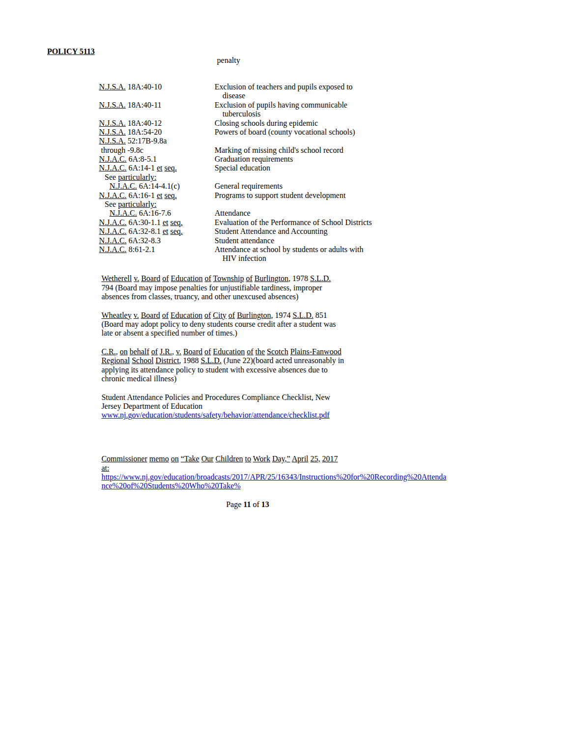POLICY 5113
penalty
| N.J.S.A. 18A:40-10 | Exclusion of teachers and pupils exposed to disease |
| N.J.S.A. 18A:40-11 | Exclusion of pupils having communicable tuberculosis |
| N.J.S.A. 18A:40-12 | Closing schools during epidemic |
| N.J.S.A. 18A:54-20 | Powers of board (county vocational schools) |
| N.J.S.A. 52:17B-9.8a | |
| through -9.8c | Marking of missing child's school record |
| N.J.A.C. 6A:8-5.1 | Graduation requirements |
| N.J.A.C. 6A:14-1 et seq. | Special education |
| See particularly: | |
| N.J.A.C. 6A:14-4.1(c) | General requirements |
| N.J.A.C. 6A:16-1 et seq. | Programs to support student development |
| See particularly: | |
| N.J.A.C. 6A:16-7.6 | Attendance |
| N.J.A.C. 6A:30-1.1 et seq. | Evaluation of the Performance of School Districts |
| N.J.A.C. 6A:32-8.1 et seq. | Student Attendance and Accounting |
| N.J.A.C. 6A:32-8.3 | Student attendance |
| N.J.A.C. 8:61-2.1 | Attendance at school by students or adults with HIV infection |
Wetherell v. Board of Education of Township of Burlington, 1978 S.L.D.
794 (Board may impose penalties for unjustifiable tardiness, improper
absences from classes, truancy, and other unexcused absences)
Wheatley v. Board of Education of City of Burlington, 1974 S.L.D. 851
(Board may adopt policy to deny students course credit after a student was
late or absent a specified number of times.)
C.R., on behalf of J.R., v. Board of Education of the Scotch Plains-Fanwood
Regional School District, 1988 S.L.D. (June 22)(board acted unreasonably in
applying its attendance policy to student with excessive absences due to
chronic medical illness)
Student Attendance Policies and Procedures Compliance Checklist, New
Jersey Department of Education
www.nj.gov/education/students/safety/behavior/attendance/checklist.pdf
Commissioner memo on “Take Our Children to Work Day,” April 25, 2017
at:
https://www.nj.gov/education/broadcasts/2017/APR/25/16343/Instructions%20for%20Recording%20Attendance%20of%20Students%20Who%20Take%
Page 11 of 13